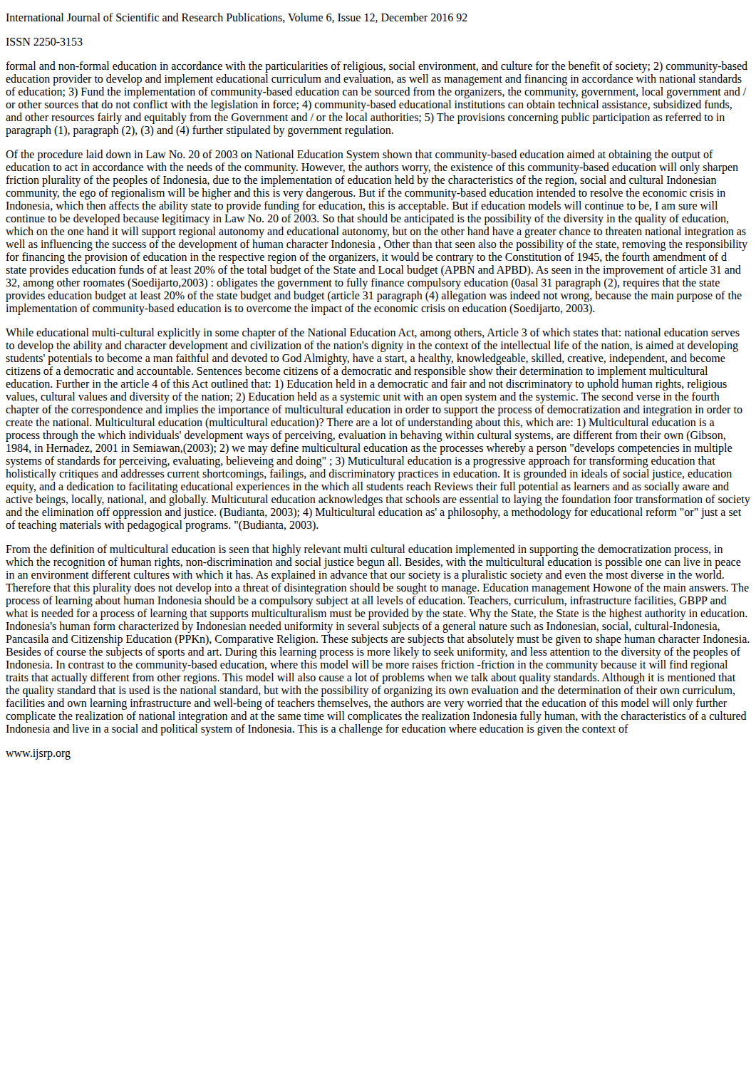International Journal of Scientific and Research Publications, Volume 6, Issue 12, December 2016 92
ISSN 2250-3153
formal and non-formal education in accordance with the particularities of religious, social environment, and culture for the benefit of society; 2) community-based education provider to develop and implement educational curriculum and evaluation, as well as management and financing in accordance with national standards of education; 3) Fund the implementation of community-based education can be sourced from the organizers, the community, government, local government and / or other sources that do not conflict with the legislation in force; 4) community-based educational institutions can obtain technical assistance, subsidized funds, and other resources fairly and equitably from the Government and / or the local authorities; 5) The provisions concerning public participation as referred to in paragraph (1), paragraph (2), (3) and (4) further stipulated by government regulation.
Of the procedure laid down in Law No. 20 of 2003 on National Education System shown that community-based education aimed at obtaining the output of education to act in accordance with the needs of the community. However, the authors worry, the existence of this community-based education will only sharpen friction plurality of the peoples of Indonesia, due to the implementation of education held by the characteristics of the region, social and cultural Indonesian community, the ego of regionalism will be higher and this is very dangerous. But if the community-based education intended to resolve the economic crisis in Indonesia, which then affects the ability state to provide funding for education, this is acceptable. But if education models will continue to be, I am sure will continue to be developed because legitimacy in Law No. 20 of 2003. So that should be anticipated is the possibility of the diversity in the quality of education, which on the one hand it will support regional autonomy and educational autonomy, but on the other hand have a greater chance to threaten national integration as well as influencing the success of the development of human character Indonesia , Other than that seen also the possibility of the state, removing the responsibility for financing the provision of education in the respective region of the organizers, it would be contrary to the Constitution of 1945, the fourth amendment of d state provides education funds of at least 20% of the total budget of the State and Local budget (APBN and APBD). As seen in the improvement of article 31 and 32, among other roomates (Soedijarto,2003) : obligates the government to fully finance compulsory education (0asal 31 paragraph (2), requires that the state provides education budget at least 20% of the state budget and budget (article 31 paragraph (4) allegation was indeed not wrong, because the main purpose of the implementation of community-based education is to overcome the impact of the economic crisis on education (Soedijarto, 2003).
While educational multi-cultural explicitly in some chapter of the National Education Act, among others, Article 3 of which states that: national education serves to develop the ability and character development and civilization of the nation's dignity in the context of the intellectual life of the nation, is aimed at developing students' potentials to become a man faithful and devoted to God Almighty, have a start, a healthy, knowledgeable, skilled, creative, independent, and become citizens of a democratic and accountable. Sentences become citizens of a democratic and responsible show their determination to implement multicultural education. Further in the article 4 of this Act outlined that: 1) Education held in a democratic and fair and not discriminatory to uphold human rights, religious values, cultural values and diversity of the nation; 2) Education held as a systemic unit with an open system and the systemic. The second verse in the fourth chapter of the correspondence and implies the importance of multicultural education in order to support the process of democratization and integration in order to create the national. Multicultural education (multicultural education)? There are a lot of understanding about this, which are: 1) Multicultural education is a process through the which individuals' development ways of perceiving, evaluation in behaving within cultural systems, are different from their own (Gibson, 1984, in Hernadez, 2001 in Semiawan,(2003); 2) we may define multicultural education as the processes whereby a person "develops competencies in multiple systems of standards for perceiving, evaluating, believeing and doing" ; 3) Muticultural education is a progressive approach for transforming education that holistically critiques and addresses current shortcomings, failings, and discriminatory practices in education. It is grounded in ideals of social justice, education equity, and a dedication to facilitating educational experiences in the which all students reach Reviews their full potential as learners and as socially aware and active beings, locally, national, and globally. Multicutural education acknowledges that schools are essential to laying the foundation foor transformation of society and the elimination off oppression and justice. (Budianta, 2003); 4) Multicultural education as' a philosophy, a methodology for educational reform "or" just a set of teaching materials with pedagogical programs. "(Budianta, 2003).
From the definition of multicultural education is seen that highly relevant multi cultural education implemented in supporting the democratization process, in which the recognition of human rights, non-discrimination and social justice begun all. Besides, with the multicultural education is possible one can live in peace in an environment different cultures with which it has. As explained in advance that our society is a pluralistic society and even the most diverse in the world. Therefore that this plurality does not develop into a threat of disintegration should be sought to manage. Education management Howone of the main answers. The process of learning about human Indonesia should be a compulsory subject at all levels of education. Teachers, curriculum, infrastructure facilities, GBPP and what is needed for a process of learning that supports multiculturalism must be provided by the state. Why the State, the State is the highest authority in education. Indonesia's human form characterized by Indonesian needed uniformity in several subjects of a general nature such as Indonesian, social, cultural-Indonesia, Pancasila and Citizenship Education (PPKn), Comparative Religion. These subjects are subjects that absolutely must be given to shape human character Indonesia. Besides of course the subjects of sports and art. During this learning process is more likely to seek uniformity, and less attention to the diversity of the peoples of Indonesia. In contrast to the community-based education, where this model will be more raises friction -friction in the community because it will find regional traits that actually different from other regions. This model will also cause a lot of problems when we talk about quality standards. Although it is mentioned that the quality standard that is used is the national standard, but with the possibility of organizing its own evaluation and the determination of their own curriculum, facilities and own learning infrastructure and well-being of teachers themselves, the authors are very worried that the education of this model will only further complicate the realization of national integration and at the same time will complicates the realization Indonesia fully human, with the characteristics of a cultured Indonesia and live in a social and political system of Indonesia. This is a challenge for education where education is given the context of
www.ijsrp.org